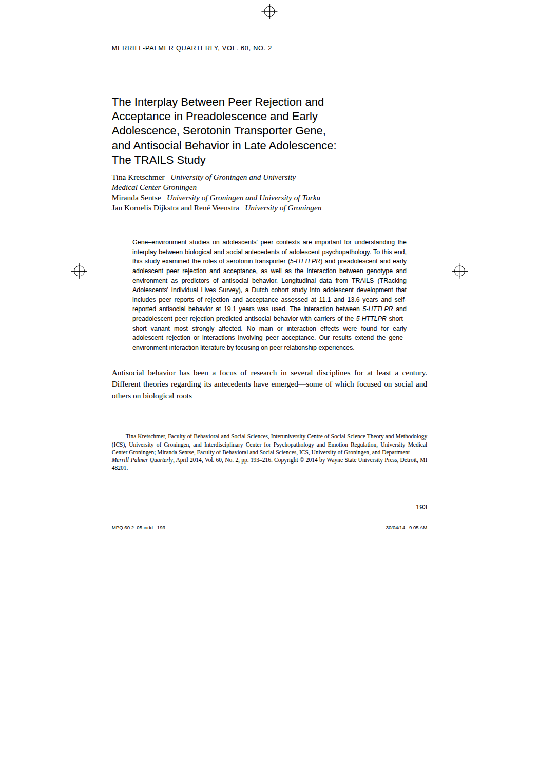Merrill-Palmer Quarterly, Vol. 60, No. 2
The Interplay Between Peer Rejection and
Acceptance in Preadolescence and Early
Adolescence, Serotonin Transporter Gene,
and Antisocial Behavior in Late Adolescence:
The TRAILS Study
Tina Kretschmer University of Groningen and University
Medical Center Groningen
Miranda Sentse University of Groningen and University of Turku
Jan Kornelis Dijkstra and René Veenstra University of Groningen
Gene–environment studies on adolescents' peer contexts are important for understanding the interplay between biological and social antecedents of adolescent psychopathology. To this end, this study examined the roles of serotonin transporter (5-HTTLPR) and preadolescent and early adolescent peer rejection and acceptance, as well as the interaction between genotype and environment as predictors of antisocial behavior. Longitudinal data from TRAILS (TRacking Adolescents' Individual Lives Survey), a Dutch cohort study into adolescent development that includes peer reports of rejection and acceptance assessed at 11.1 and 13.6 years and self-reported antisocial behavior at 19.1 years was used. The interaction between 5-HTTLPR and preadolescent peer rejection predicted antisocial behavior with carriers of the 5-HTTLPR short–short variant most strongly affected. No main or interaction effects were found for early adolescent rejection or interactions involving peer acceptance. Our results extend the gene–environment interaction literature by focusing on peer relationship experiences.
Antisocial behavior has been a focus of research in several disciplines for at least a century. Different theories regarding its antecedents have emerged—some of which focused on social and others on biological roots
Tina Kretschmer, Faculty of Behavioral and Social Sciences, Interuniversity Centre of Social Science Theory and Methodology (ICS), University of Groningen, and Interdisciplinary Center for Psychopathology and Emotion Regulation, University Medical Center Groningen; Miranda Sentse, Faculty of Behavioral and Social Sciences, ICS, University of Groningen, and Department
Merrill-Palmer Quarterly, April 2014, Vol. 60, No. 2, pp. 193–216. Copyright © 2014 by Wayne State University Press, Detroit, MI 48201.
193
MPQ 60.2_05.indd 193 30/04/14 9:05 AM